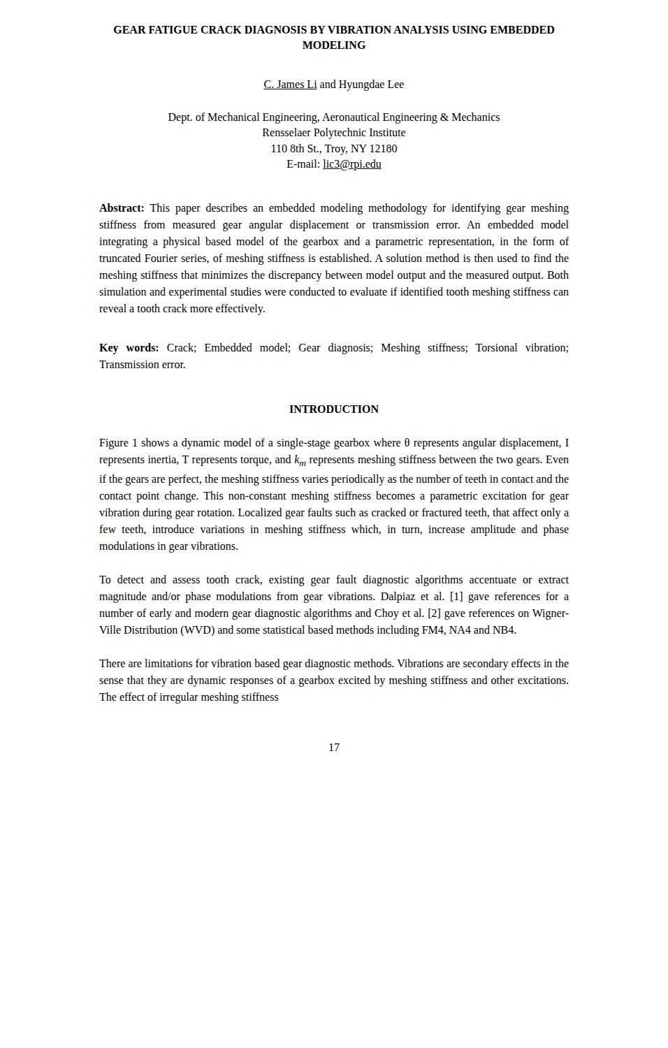Gear Fatigue Crack Diagnosis by Vibration Analysis Using Embedded Modeling
C. James Li and Hyungdae Lee
Dept. of Mechanical Engineering, Aeronautical Engineering & Mechanics
Rensselaer Polytechnic Institute
110 8th St., Troy, NY 12180
E-mail: lic3@rpi.edu
Abstract: This paper describes an embedded modeling methodology for identifying gear meshing stiffness from measured gear angular displacement or transmission error. An embedded model integrating a physical based model of the gearbox and a parametric representation, in the form of truncated Fourier series, of meshing stiffness is established. A solution method is then used to find the meshing stiffness that minimizes the discrepancy between model output and the measured output. Both simulation and experimental studies were conducted to evaluate if identified tooth meshing stiffness can reveal a tooth crack more effectively.
Key words: Crack; Embedded model; Gear diagnosis; Meshing stiffness; Torsional vibration; Transmission error.
Introduction
Figure 1 shows a dynamic model of a single-stage gearbox where θ represents angular displacement, I represents inertia, T represents torque, and km represents meshing stiffness between the two gears. Even if the gears are perfect, the meshing stiffness varies periodically as the number of teeth in contact and the contact point change. This non-constant meshing stiffness becomes a parametric excitation for gear vibration during gear rotation. Localized gear faults such as cracked or fractured teeth, that affect only a few teeth, introduce variations in meshing stiffness which, in turn, increase amplitude and phase modulations in gear vibrations.
To detect and assess tooth crack, existing gear fault diagnostic algorithms accentuate or extract magnitude and/or phase modulations from gear vibrations. Dalpiaz et al. [1] gave references for a number of early and modern gear diagnostic algorithms and Choy et al. [2] gave references on Wigner-Ville Distribution (WVD) and some statistical based methods including FM4, NA4 and NB4.
There are limitations for vibration based gear diagnostic methods. Vibrations are secondary effects in the sense that they are dynamic responses of a gearbox excited by meshing stiffness and other excitations. The effect of irregular meshing stiffness
17